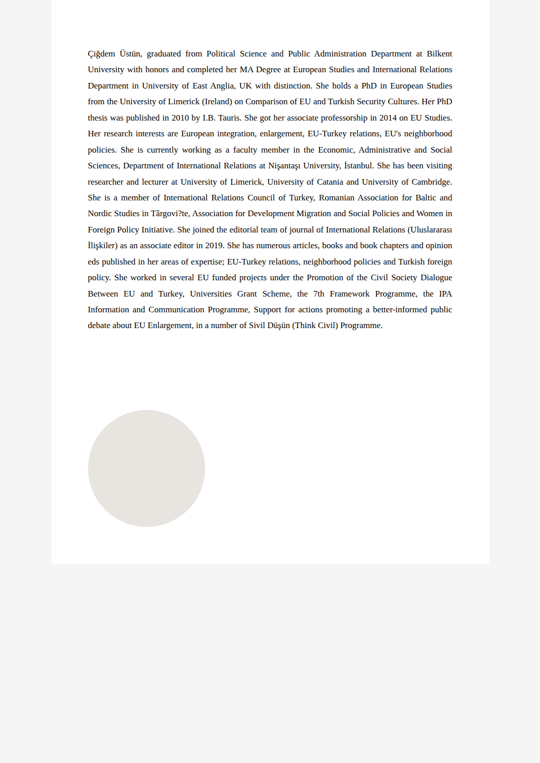Çiğdem Üstün, graduated from Political Science and Public Administration Department at Bilkent University with honors and completed her MA Degree at European Studies and International Relations Department in University of East Anglia, UK with distinction. She holds a PhD in European Studies from the University of Limerick (Ireland) on Comparison of EU and Turkish Security Cultures. Her PhD thesis was published in 2010 by I.B. Tauris. She got her associate professorship in 2014 on EU Studies. Her research interests are European integration, enlargement, EU-Turkey relations, EU's neighborhood policies. She is currently working as a faculty member in the Economic, Administrative and Social Sciences, Department of International Relations at Nişantaşı University, İstanbul. She has been visiting researcher and lecturer at University of Limerick, University of Catania and University of Cambridge. She is a member of International Relations Council of Turkey, Romanian Association for Baltic and Nordic Studies in Târgovi?te, Association for Development Migration and Social Policies and Women in Foreign Policy Initiative. She joined the editorial team of journal of International Relations (Uluslararası İlişkiler) as an associate editor in 2019. She has numerous articles, books and book chapters and opinion eds published in her areas of expertise; EU-Turkey relations, neighborhood policies and Turkish foreign policy. She worked in several EU funded projects under the Promotion of the Civil Society Dialogue Between EU and Turkey, Universities Grant Scheme, the 7th Framework Programme, the IPA Information and Communication Programme, Support for actions promoting a better-informed public debate about EU Enlargement, in a number of Sivil Düşün (Think Civil) Programme.